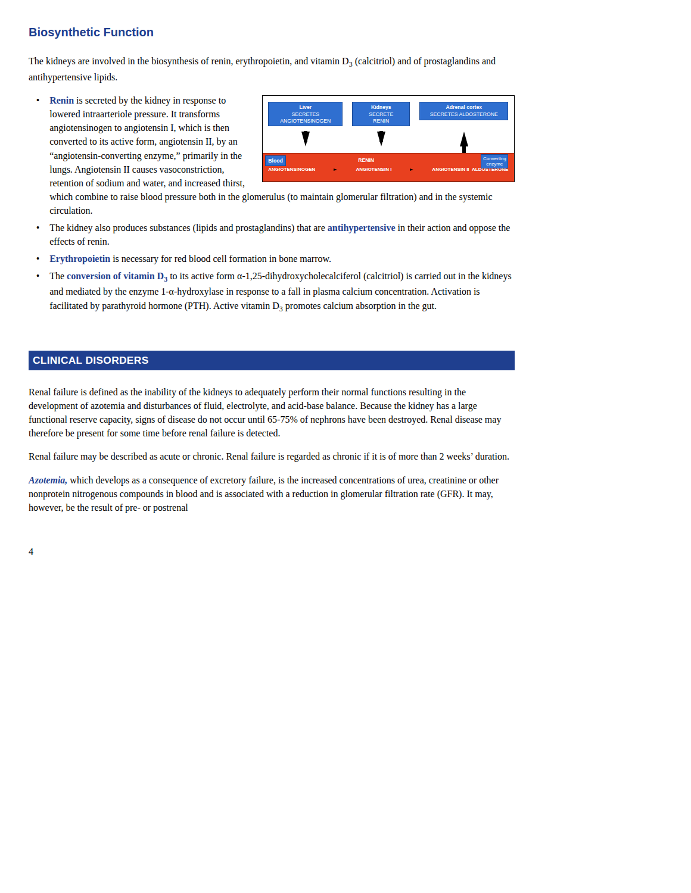Biosynthetic Function
The kidneys are involved in the biosynthesis of renin, erythropoietin, and vitamin D3 (calcitriol) and of prostaglandins and antihypertensive lipids.
Liver SECRETES
ANGIOTENSINOGEN
Kidneys SECRETE
RENIN
Adrenal cortex SECRETES ALDOSTERONE
Blood
RENIN
Converting
enzyme
ANGIOTENSINOGEN ANGIOTENSIN I ANGIOTENSIN II ALDOSTERONE
Renin is secreted by the kidney in response to lowered intraarteriole pressure. It transforms angiotensinogen to angiotensin I, which is then converted to its active form, angiotensin II, by an “angiotensin-converting enzyme,” primarily in the lungs. Angiotensin II causes vasoconstriction, retention of sodium and water, and increased thirst, which combine to raise blood pressure both in the glomerulus (to maintain glomerular filtration) and in the systemic circulation.
The kidney also produces substances (lipids and prostaglandins) that are antihypertensive in their action and oppose the effects of renin.
Erythropoietin is necessary for red blood cell formation in bone marrow.
The conversion of vitamin D3 to its active form α-1,25-dihydroxycholecalciferol (calcitriol) is carried out in the kidneys and mediated by the enzyme 1-α-hydroxylase in response to a fall in plasma calcium concentration. Activation is facilitated by parathyroid hormone (PTH). Active vitamin D3 promotes calcium absorption in the gut.
CLINICAL DISORDERS
Renal failure is defined as the inability of the kidneys to adequately perform their normal functions resulting in the development of azotemia and disturbances of fluid, electrolyte, and acid-base balance. Because the kidney has a large functional reserve capacity, signs of disease do not occur until 65-75% of nephrons have been destroyed. Renal disease may therefore be present for some time before renal failure is detected.
Renal failure may be described as acute or chronic. Renal failure is regarded as chronic if it is of more than 2 weeks’ duration.
Azotemia, which develops as a consequence of excretory failure, is the increased concentrations of urea, creatinine or other nonprotein nitrogenous compounds in blood and is associated with a reduction in glomerular filtration rate (GFR). It may, however, be the result of pre- or postrenal
4